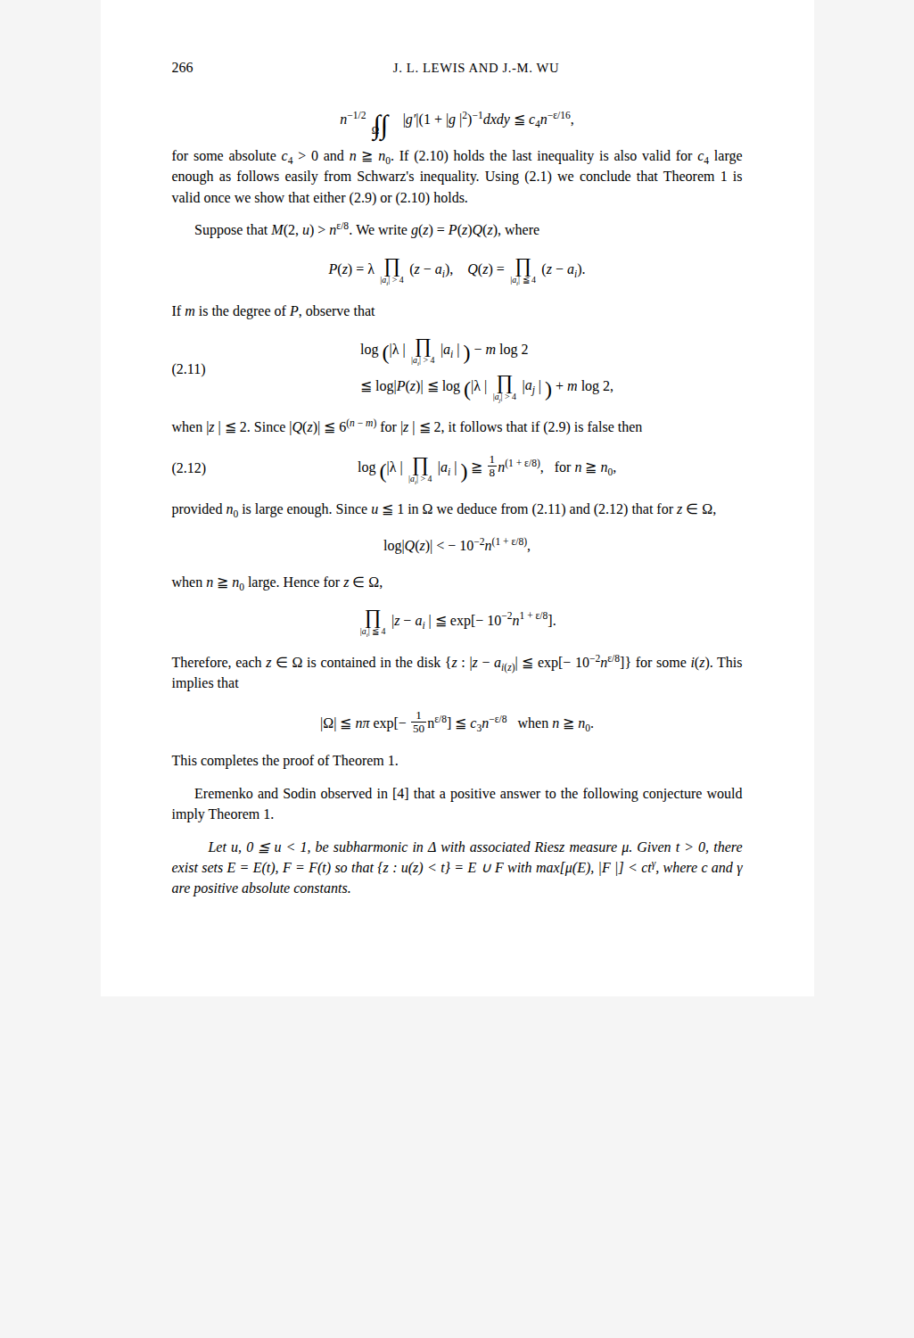266 J. L. LEWIS AND J.-M. WU
n−1/2 ∫∫Ω |g′|(1 + |g |2)−1dxdy ≦ c4n−ε/16,
for some absolute c4 > 0 and n ≧ n0. If (2.10) holds the last inequality is also valid for c4 large enough as follows easily from Schwarz's inequality. Using (2.1) we conclude that Theorem 1 is valid once we show that either (2.9) or (2.10) holds.
Suppose that M(2, u) > nε/8. We write g(z) = P(z)Q(z), where
P(z) = λ ∏|ai| > 4 (z − ai), Q(z) = ∏|ai| ≦ 4 (z − ai).
If m is the degree of P, observe that
(2.11) log (|λ | ∏|ai| > 4 |ai | ) − m log 2 ≦ log|P(z)| ≦ log (|λ | ∏|aj| > 4 |aj | ) + m log 2,
when |z | ≦ 2. Since |Q(z)| ≦ 6(n − m) for |z | ≦ 2, it follows that if (2.9) is false then
(2.12) log (|λ | ∏|ai| > 4 |ai | ) ≧ 18 n(1 + ε/8), for n ≧ n0,
provided n0 is large enough. Since u ≦ 1 in Ω we deduce from (2.11) and (2.12) that for z ∈ Ω,
log|Q(z)| < − 10−2n(1 + ε/8),
when n ≧ n0 large. Hence for z ∈ Ω,
∏|ai| ≦ 4 |z − ai | ≦ exp[− 10−2n1 + ε/8].
Therefore, each z ∈ Ω is contained in the disk {z : |z − ai(z)| ≦ exp[− 10−2nε/8]} for some i(z). This implies that
|Ω| ≦ nπ exp[− 150nε/8] ≦ c3n−ε/8 when n ≧ n0.
This completes the proof of Theorem 1.
Eremenko and Sodin observed in [4] that a positive answer to the following conjecture would imply Theorem 1.
Let u, 0 ≦ u < 1, be subharmonic in Δ with associated Riesz measure μ. Given t > 0, there exist sets E = E(t), F = F(t) so that {z : u(z) < t} = E ∪ F with max[μ(E), |F |] < ctγ, where c and γ are positive absolute constants.